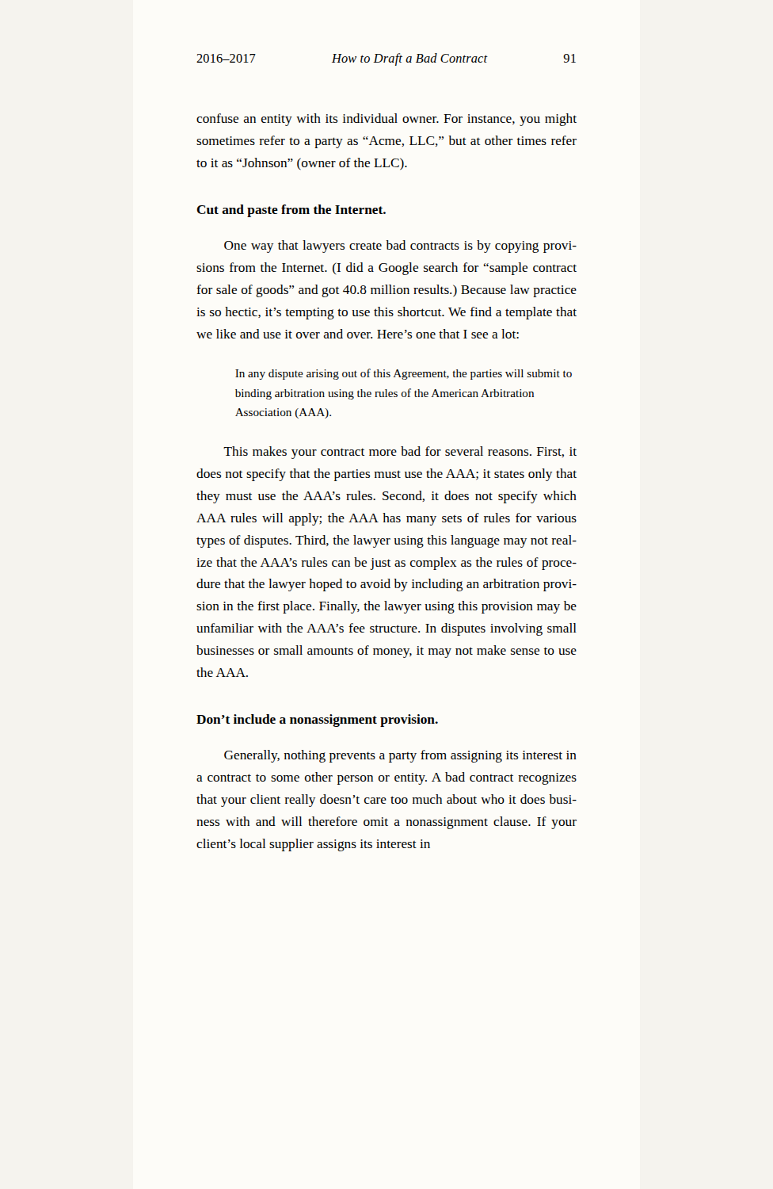2016–2017 How to Draft a Bad Contract 91
confuse an entity with its individual owner. For instance, you might sometimes refer to a party as “Acme, LLC,” but at other times refer to it as “Johnson” (owner of the LLC).
Cut and paste from the Internet.
One way that lawyers create bad contracts is by copying provisions from the Internet. (I did a Google search for “sample contract for sale of goods” and got 40.8 million results.) Because law practice is so hectic, it’s tempting to use this shortcut. We find a template that we like and use it over and over. Here’s one that I see a lot:
In any dispute arising out of this Agreement, the parties will submit to binding arbitration using the rules of the American Arbitration Association (AAA).
This makes your contract more bad for several reasons. First, it does not specify that the parties must use the AAA; it states only that they must use the AAA’s rules. Second, it does not specify which AAA rules will apply; the AAA has many sets of rules for various types of disputes. Third, the lawyer using this language may not realize that the AAA’s rules can be just as complex as the rules of procedure that the lawyer hoped to avoid by including an arbitration provision in the first place. Finally, the lawyer using this provision may be unfamiliar with the AAA’s fee structure. In disputes involving small businesses or small amounts of money, it may not make sense to use the AAA.
Don’t include a nonassignment provision.
Generally, nothing prevents a party from assigning its interest in a contract to some other person or entity. A bad contract recognizes that your client really doesn’t care too much about who it does business with and will therefore omit a nonassignment clause. If your client’s local supplier assigns its interest in